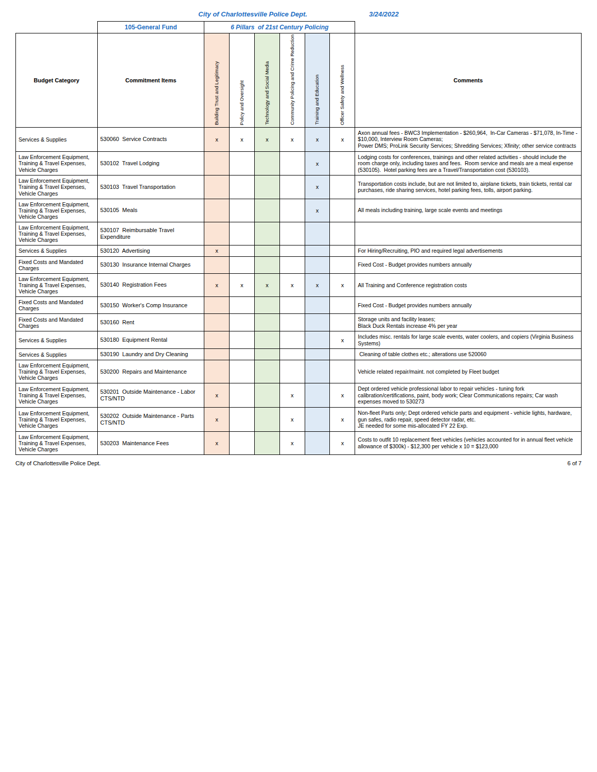City of Charlottesville Police Dept. 3/24/2022
| | 105-General Fund | 6 Pillars of 21st Century Policing | |
| Budget Category | Commitment Items | Building Trust and Legitimacy | Policy and Oversight | Technology and Social Media | Community Policing and Crime Reduction | Training and Education | Officer Safety and Wellness | Comments |
| Services & Supplies | 530060 Service Contracts | x | x | x | x | x | x | Axon annual fees - BWC3 Implementation - $260,964, In-Car Cameras - $71,078, In-Time - $10,000, Interview Room Cameras; Power DMS; ProLink Security Services; Shredding Services; Xfinity; other service contracts |
| Law Enforcement Equipment, Training & Travel Expenses, Vehicle Charges | 530102 Travel Lodging | | | | | x | | Lodging costs for conferences, trainings and other related activities - should include the room charge only, including taxes and fees. Room service and meals are a meal expense (530105). Hotel parking fees are a Travel/Transportation cost (530103). |
| Law Enforcement Equipment, Training & Travel Expenses, Vehicle Charges | 530103 Travel Transportation | | | | | x | | Transportation costs include, but are not limited to, airplane tickets, train tickets, rental car purchases, ride sharing services, hotel parking fees, tolls, airport parking. |
| Law Enforcement Equipment, Training & Travel Expenses, Vehicle Charges | 530105 Meals | | | | | x | | All meals including training, large scale events and meetings |
| Law Enforcement Equipment, Training & Travel Expenses, Vehicle Charges | 530107 Reimbursable Travel Expenditure | | | | | | | |
| Services & Supplies | 530120 Advertising | x | | | | | | For Hiring/Recruiting, PIO and required legal advertisements |
| Fixed Costs and Mandated Charges | 530130 Insurance Internal Charges | | | | | | | Fixed Cost - Budget provides numbers annually |
| Law Enforcement Equipment, Training & Travel Expenses, Vehicle Charges | 530140 Registration Fees | x | x | x | x | x | x | All Training and Conference registration costs |
| Fixed Costs and Mandated Charges | 530150 Worker's Comp Insurance | | | | | | | Fixed Cost - Budget provides numbers annually |
| Fixed Costs and Mandated Charges | 530160 Rent | | | | | | | Storage units and facility leases; Black Duck Rentals increase 4% per year |
| Services & Supplies | 530180 Equipment Rental | | | | | | x | Includes misc. rentals for large scale events, water coolers, and copiers (Virginia Business Systems) |
| Services & Supplies | 530190 Laundry and Dry Cleaning | | | | | | | Cleaning of table clothes etc.; alterations use 520060 |
| Law Enforcement Equipment, Training & Travel Expenses, Vehicle Charges | 530200 Repairs and Maintenance | | | | | | | Vehicle related repair/maint. not completed by Fleet budget |
| Law Enforcement Equipment, Training & Travel Expenses, Vehicle Charges | 530201 Outside Maintenance - Labor CTS/NTD | x | | | x | | x | Dept ordered vehicle professional labor to repair vehicles - tuning fork calibration/certifications, paint, body work; Clear Communications repairs; Car wash expenses moved to 530273 |
| Law Enforcement Equipment, Training & Travel Expenses, Vehicle Charges | 530202 Outside Maintenance - Parts CTS/NTD | x | | | x | | x | Non-fleet Parts only; Dept ordered vehicle parts and equipment - vehicle lights, hardware, gun safes, radio repair, speed detector radar, etc. JE needed for some mis-allocated FY 22 Exp. |
| Law Enforcement Equipment, Training & Travel Expenses, Vehicle Charges | 530203 Maintenance Fees | x | | | x | | x | Costs to outfit 10 replacement fleet vehicles (vehicles accounted for in annual fleet vehicle allowance of $300k) - $12,300 per vehicle x 10 = $123,000 |
City of Charlottesville Police Dept. 6 of 7